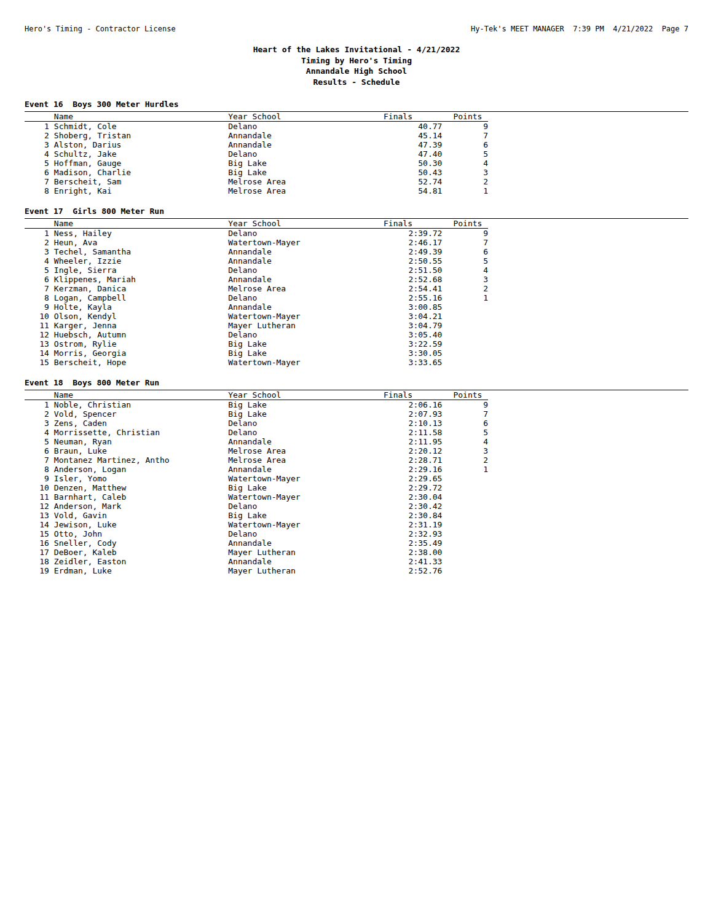Hero's Timing - Contractor License Hy-Tek's MEET MANAGER 7:39 PM 4/21/2022 Page 7
Heart of the Lakes Invitational - 4/21/2022 Timing by Hero's Timing Annandale High School Results - Schedule
Event 16 Boys 300 Meter Hurdles
| | Name | Year School | Finals | Points |
| --- | --- | --- | --- | --- |
| 1 | Schmidt, Cole | Delano | 40.77 | 9 |
| 2 | Shoberg, Tristan | Annandale | 45.14 | 7 |
| 3 | Alston, Darius | Annandale | 47.39 | 6 |
| 4 | Schultz, Jake | Delano | 47.40 | 5 |
| 5 | Hoffman, Gauge | Big Lake | 50.30 | 4 |
| 6 | Madison, Charlie | Big Lake | 50.43 | 3 |
| 7 | Berscheit, Sam | Melrose Area | 52.74 | 2 |
| 8 | Enright, Kai | Melrose Area | 54.81 | 1 |
Event 17 Girls 800 Meter Run
| | Name | Year School | Finals | Points |
| --- | --- | --- | --- | --- |
| 1 | Ness, Hailey | Delano | 2:39.72 | 9 |
| 2 | Heun, Ava | Watertown-Mayer | 2:46.17 | 7 |
| 3 | Techel, Samantha | Annandale | 2:49.39 | 6 |
| 4 | Wheeler, Izzie | Annandale | 2:50.55 | 5 |
| 5 | Ingle, Sierra | Delano | 2:51.50 | 4 |
| 6 | Klippenes, Mariah | Annandale | 2:52.68 | 3 |
| 7 | Kerzman, Danica | Melrose Area | 2:54.41 | 2 |
| 8 | Logan, Campbell | Delano | 2:55.16 | 1 |
| 9 | Holte, Kayla | Annandale | 3:00.85 | |
| 10 | Olson, Kendyl | Watertown-Mayer | 3:04.21 | |
| 11 | Karger, Jenna | Mayer Lutheran | 3:04.79 | |
| 12 | Huebsch, Autumn | Delano | 3:05.40 | |
| 13 | Ostrom, Rylie | Big Lake | 3:22.59 | |
| 14 | Morris, Georgia | Big Lake | 3:30.05 | |
| 15 | Berscheit, Hope | Watertown-Mayer | 3:33.65 | |
Event 18 Boys 800 Meter Run
| | Name | Year School | Finals | Points |
| --- | --- | --- | --- | --- |
| 1 | Noble, Christian | Big Lake | 2:06.16 | 9 |
| 2 | Vold, Spencer | Big Lake | 2:07.93 | 7 |
| 3 | Zens, Caden | Delano | 2:10.13 | 6 |
| 4 | Morrissette, Christian | Delano | 2:11.58 | 5 |
| 5 | Neuman, Ryan | Annandale | 2:11.95 | 4 |
| 6 | Braun, Luke | Melrose Area | 2:20.12 | 3 |
| 7 | Montanez Martinez, Antho | Melrose Area | 2:28.71 | 2 |
| 8 | Anderson, Logan | Annandale | 2:29.16 | 1 |
| 9 | Isler, Yomo | Watertown-Mayer | 2:29.65 | |
| 10 | Denzen, Matthew | Big Lake | 2:29.72 | |
| 11 | Barnhart, Caleb | Watertown-Mayer | 2:30.04 | |
| 12 | Anderson, Mark | Delano | 2:30.42 | |
| 13 | Vold, Gavin | Big Lake | 2:30.84 | |
| 14 | Jewison, Luke | Watertown-Mayer | 2:31.19 | |
| 15 | Otto, John | Delano | 2:32.93 | |
| 16 | Sneller, Cody | Annandale | 2:35.49 | |
| 17 | DeBoer, Kaleb | Mayer Lutheran | 2:38.00 | |
| 18 | Zeidler, Easton | Annandale | 2:41.33 | |
| 19 | Erdman, Luke | Mayer Lutheran | 2:52.76 | |